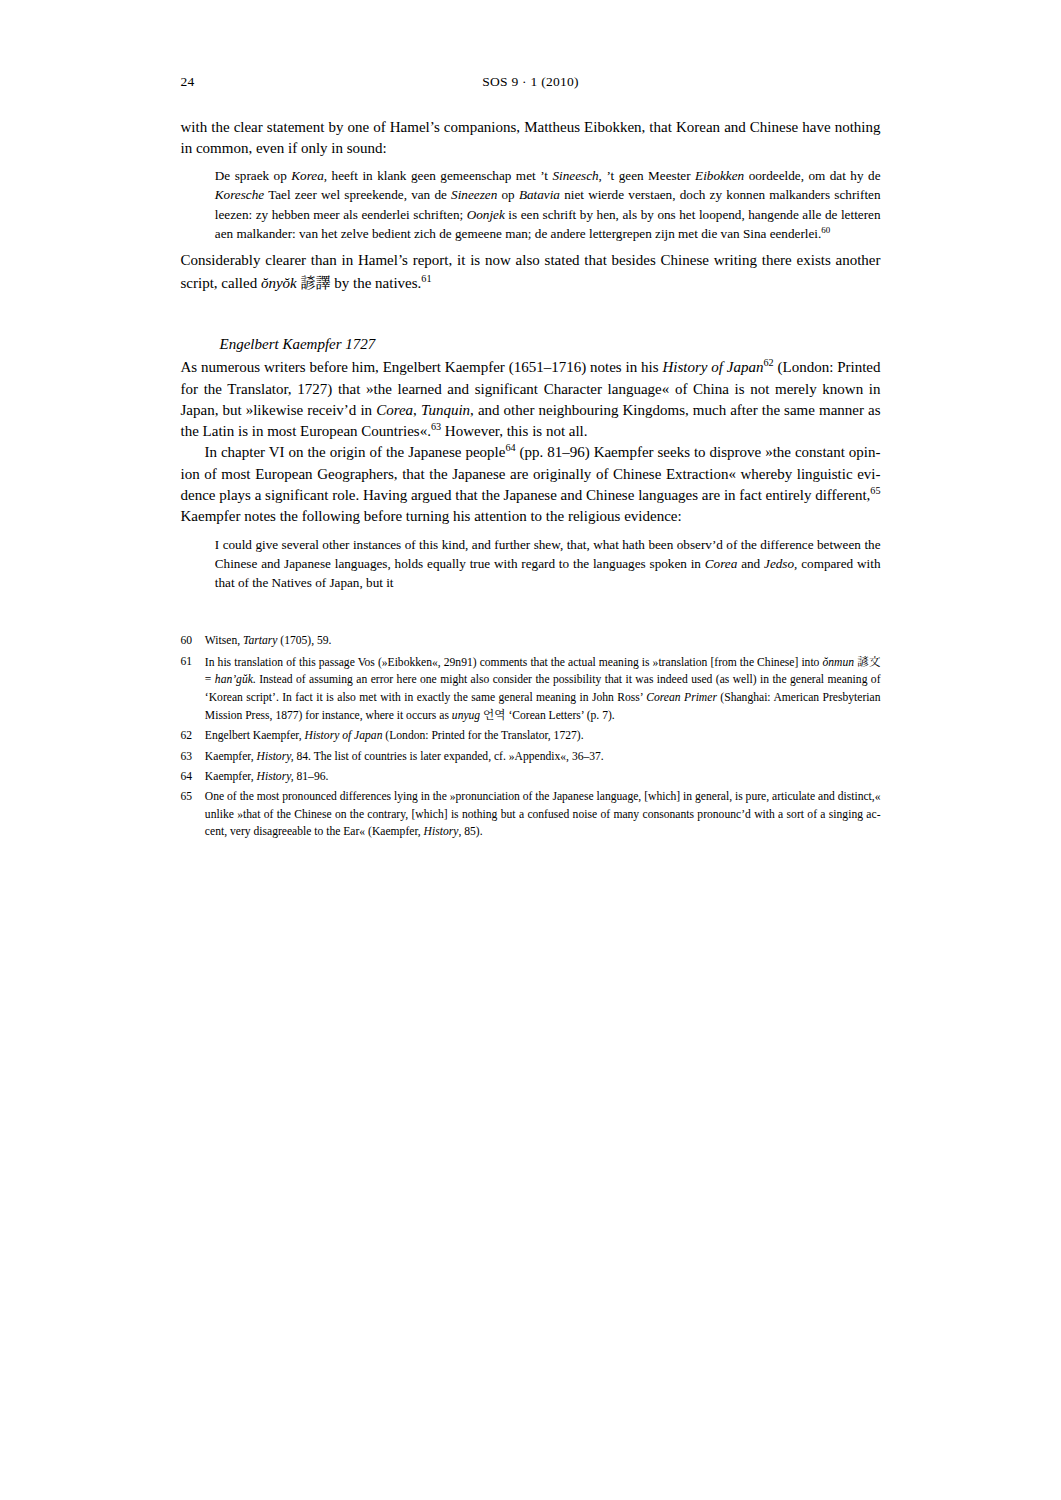24
SOS 9 · 1 (2010)
with the clear statement by one of Hamel’s companions, Mattheus Eibokken, that Korean and Chinese have nothing in common, even if only in sound:
De spraek op Korea, heeft in klank geen gemeenschap met ’t Sineesch, ’t geen Meester Eibokken oordeelde, om dat hy de Koresche Tael zeer wel spreekende, van de Sineezen op Batavia niet wierde verstaen, doch zy konnen malkanders schriften leezen: zy hebben meer als eenderlei schriften; Oonjek is een schrift by hen, als by ons het loopend, hangende alle de letteren aen malkander: van het zelve bedient zich de gemeene man; de andere lettergrepen zijn met die van Sina eenderlei.60
Considerably clearer than in Hamel’s report, it is now also stated that besides Chinese writing there exists another script, called ŏnyŏk 諺譯 by the natives.61
Engelbert Kaempfer 1727
As numerous writers before him, Engelbert Kaempfer (1651–1716) notes in his History of Japan62 (London: Printed for the Translator, 1727) that »the learned and significant Character language« of China is not merely known in Japan, but »likewise receiv’d in Corea, Tunquin, and other neighbouring Kingdoms, much after the same manner as the Latin is in most European Countries«.63 However, this is not all.
In chapter VI on the origin of the Japanese people64 (pp. 81–96) Kaempfer seeks to disprove »the constant opinion of most European Geographers, that the Japanese are originally of Chinese Extraction« whereby linguistic evidence plays a significant role. Having argued that the Japanese and Chinese languages are in fact entirely different,65 Kaempfer notes the following before turning his attention to the religious evidence:
I could give several other instances of this kind, and further shew, that, what hath been observ’d of the difference between the Chinese and Japanese languages, holds equally true with regard to the languages spoken in Corea and Jedso, compared with that of the Natives of Japan, but it
60
Witsen, Tartary (1705), 59.
61
In his translation of this passage Vos (»Eibokken«, 29n91) comments that the actual meaning is »translation [from the Chinese] into ŏnmun 諺文 = han’gŭk. Instead of assuming an error here one might also consider the possibility that it was indeed used (as well) in the general meaning of ‘Korean script’. In fact it is also met with in exactly the same general meaning in John Ross’ Corean Primer (Shanghai: American Presbyterian Mission Press, 1877) for instance, where it occurs as unyug 언역 ‘Corean Letters’ (p. 7).
62
Engelbert Kaempfer, History of Japan (London: Printed for the Translator, 1727).
63
Kaempfer, History, 84. The list of countries is later expanded, cf. »Appendix«, 36–37.
64
Kaempfer, History, 81–96.
65
One of the most pronounced differences lying in the »pronunciation of the Japanese language, [which] in general, is pure, articulate and distinct,« unlike »that of the Chinese on the contrary, [which] is nothing but a confused noise of many consonants pronounc’d with a sort of a singing accent, very disagreeable to the Ear« (Kaempfer, History, 85).